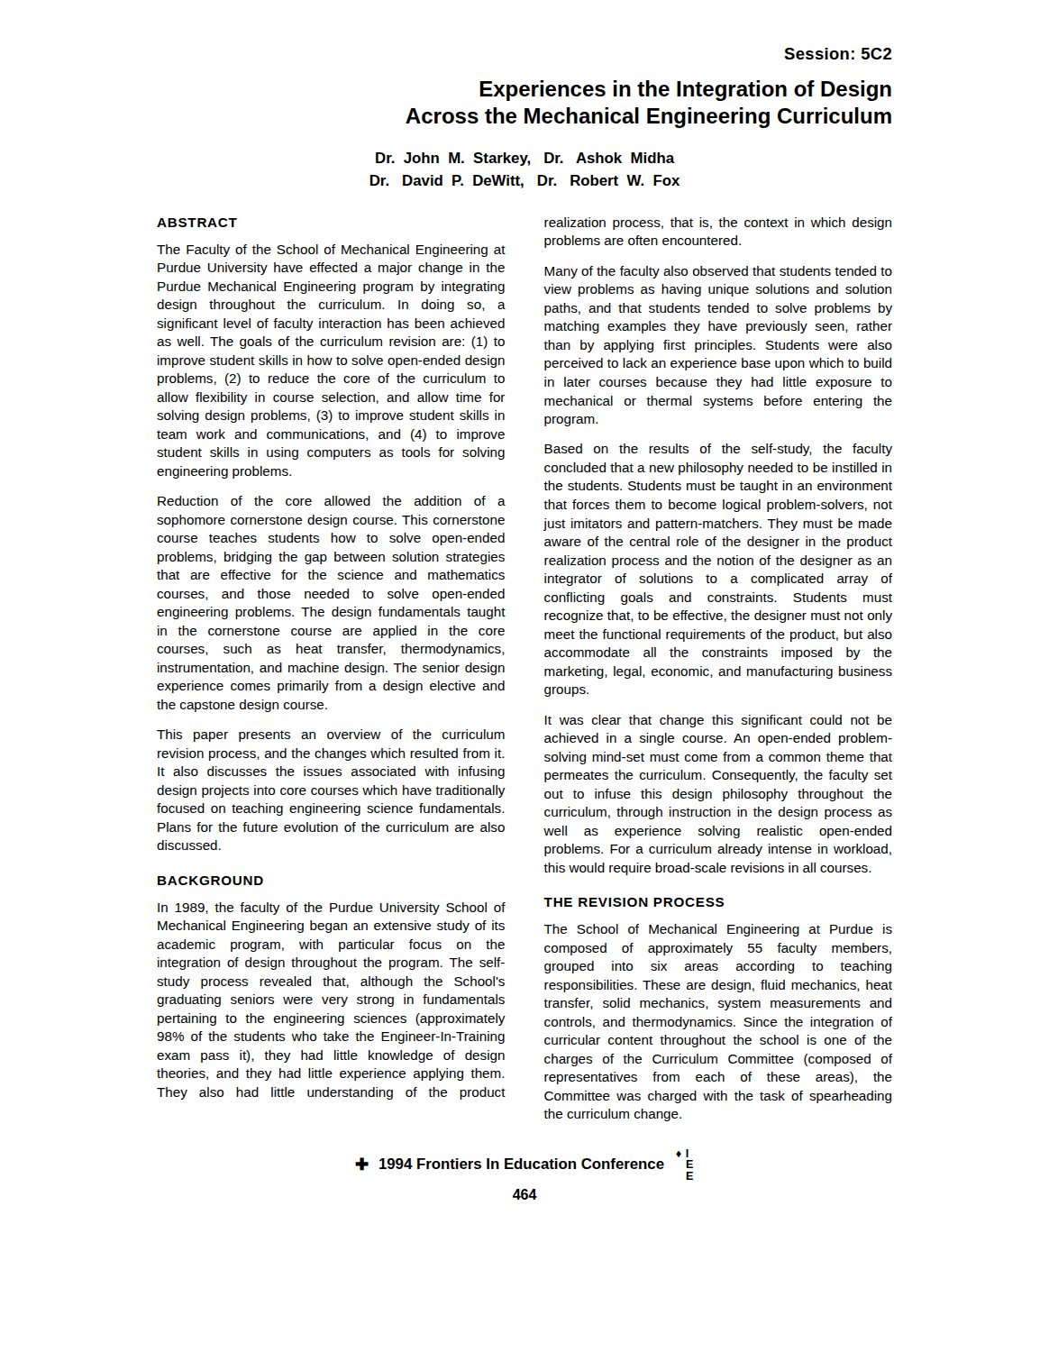Session: 5C2
Experiences in the Integration of Design
Across the Mechanical Engineering Curriculum
Dr. John M. Starkey, Dr. Ashok Midha
Dr. David P. DeWitt, Dr. Robert W. Fox
ABSTRACT
The Faculty of the School of Mechanical Engineering at Purdue University have effected a major change in the Purdue Mechanical Engineering program by integrating design throughout the curriculum. In doing so, a significant level of faculty interaction has been achieved as well. The goals of the curriculum revision are: (1) to improve student skills in how to solve open-ended design problems, (2) to reduce the core of the curriculum to allow flexibility in course selection, and allow time for solving design problems, (3) to improve student skills in team work and communications, and (4) to improve student skills in using computers as tools for solving engineering problems.
Reduction of the core allowed the addition of a sophomore cornerstone design course. This cornerstone course teaches students how to solve open-ended problems, bridging the gap between solution strategies that are effective for the science and mathematics courses, and those needed to solve open-ended engineering problems. The design fundamentals taught in the cornerstone course are applied in the core courses, such as heat transfer, thermodynamics, instrumentation, and machine design. The senior design experience comes primarily from a design elective and the capstone design course.
This paper presents an overview of the curriculum revision process, and the changes which resulted from it. It also discusses the issues associated with infusing design projects into core courses which have traditionally focused on teaching engineering science fundamentals. Plans for the future evolution of the curriculum are also discussed.
BACKGROUND
In 1989, the faculty of the Purdue University School of Mechanical Engineering began an extensive study of its academic program, with particular focus on the integration of design throughout the program. The self-study process revealed that, although the School's graduating seniors were very strong in fundamentals pertaining to the engineering sciences (approximately 98% of the students who take the Engineer-In-Training exam pass it), they had little knowledge of design theories, and they had little experience applying them. They also had little understanding of the product realization process, that is, the context in which design problems are often encountered.
Many of the faculty also observed that students tended to view problems as having unique solutions and solution paths, and that students tended to solve problems by matching examples they have previously seen, rather than by applying first principles. Students were also perceived to lack an experience base upon which to build in later courses because they had little exposure to mechanical or thermal systems before entering the program.
Based on the results of the self-study, the faculty concluded that a new philosophy needed to be instilled in the students. Students must be taught in an environment that forces them to become logical problem-solvers, not just imitators and pattern-matchers. They must be made aware of the central role of the designer in the product realization process and the notion of the designer as an integrator of solutions to a complicated array of conflicting goals and constraints. Students must recognize that, to be effective, the designer must not only meet the functional requirements of the product, but also accommodate all the constraints imposed by the marketing, legal, economic, and manufacturing business groups.
It was clear that change this significant could not be achieved in a single course. An open-ended problem-solving mind-set must come from a common theme that permeates the curriculum. Consequently, the faculty set out to infuse this design philosophy throughout the curriculum, through instruction in the design process as well as experience solving realistic open-ended problems. For a curriculum already intense in workload, this would require broad-scale revisions in all courses.
THE REVISION PROCESS
The School of Mechanical Engineering at Purdue is composed of approximately 55 faculty members, grouped into six areas according to teaching responsibilities. These are design, fluid mechanics, heat transfer, solid mechanics, system measurements and controls, and thermodynamics. Since the integration of curricular content throughout the school is one of the charges of the Curriculum Committee (composed of representatives from each of these areas), the Committee was charged with the task of spearheading the curriculum change.
✚1994 Frontiers In Education Conference♦ I
E
E
464